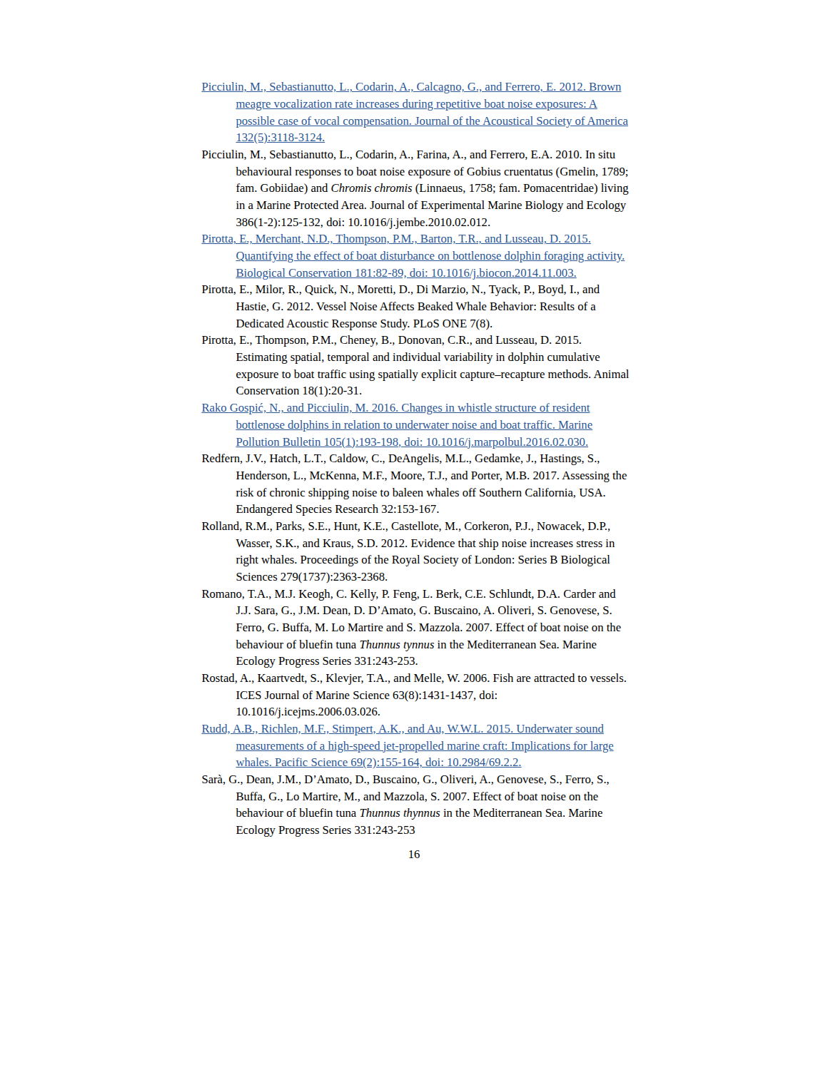Picciulin, M., Sebastianutto, L., Codarin, A., Calcagno, G., and Ferrero, E. 2012. Brown meagre vocalization rate increases during repetitive boat noise exposures: A possible case of vocal compensation. Journal of the Acoustical Society of America 132(5):3118-3124.
Picciulin, M., Sebastianutto, L., Codarin, A., Farina, A., and Ferrero, E.A. 2010. In situ behavioural responses to boat noise exposure of Gobius cruentatus (Gmelin, 1789; fam. Gobiidae) and Chromis chromis (Linnaeus, 1758; fam. Pomacentridae) living in a Marine Protected Area. Journal of Experimental Marine Biology and Ecology 386(1-2):125-132, doi: 10.1016/j.jembe.2010.02.012.
Pirotta, E., Merchant, N.D., Thompson, P.M., Barton, T.R., and Lusseau, D. 2015. Quantifying the effect of boat disturbance on bottlenose dolphin foraging activity. Biological Conservation 181:82-89, doi: 10.1016/j.biocon.2014.11.003.
Pirotta, E., Milor, R., Quick, N., Moretti, D., Di Marzio, N., Tyack, P., Boyd, I., and Hastie, G. 2012. Vessel Noise Affects Beaked Whale Behavior: Results of a Dedicated Acoustic Response Study. PLoS ONE 7(8).
Pirotta, E., Thompson, P.M., Cheney, B., Donovan, C.R., and Lusseau, D. 2015. Estimating spatial, temporal and individual variability in dolphin cumulative exposure to boat traffic using spatially explicit capture–recapture methods. Animal Conservation 18(1):20-31.
Rako Gospić, N., and Picciulin, M. 2016. Changes in whistle structure of resident bottlenose dolphins in relation to underwater noise and boat traffic. Marine Pollution Bulletin 105(1):193-198, doi: 10.1016/j.marpolbul.2016.02.030.
Redfern, J.V., Hatch, L.T., Caldow, C., DeAngelis, M.L., Gedamke, J., Hastings, S., Henderson, L., McKenna, M.F., Moore, T.J., and Porter, M.B. 2017. Assessing the risk of chronic shipping noise to baleen whales off Southern California, USA. Endangered Species Research 32:153-167.
Rolland, R.M., Parks, S.E., Hunt, K.E., Castellote, M., Corkeron, P.J., Nowacek, D.P., Wasser, S.K., and Kraus, S.D. 2012. Evidence that ship noise increases stress in right whales. Proceedings of the Royal Society of London: Series B Biological Sciences 279(1737):2363-2368.
Romano, T.A., M.J. Keogh, C. Kelly, P. Feng, L. Berk, C.E. Schlundt, D.A. Carder and J.J. Sara, G., J.M. Dean, D. D’Amato, G. Buscaino, A. Oliveri, S. Genovese, S. Ferro, G. Buffa, M. Lo Martire and S. Mazzola. 2007. Effect of boat noise on the behaviour of bluefin tuna Thunnus tynnus in the Mediterranean Sea. Marine Ecology Progress Series 331:243-253.
Rostad, A., Kaartvedt, S., Klevjer, T.A., and Melle, W. 2006. Fish are attracted to vessels. ICES Journal of Marine Science 63(8):1431-1437, doi: 10.1016/j.icejms.2006.03.026.
Rudd, A.B., Richlen, M.F., Stimpert, A.K., and Au, W.W.L. 2015. Underwater sound measurements of a high-speed jet-propelled marine craft: Implications for large whales. Pacific Science 69(2):155-164, doi: 10.2984/69.2.2.
Sarà, G., Dean, J.M., D’Amato, D., Buscaino, G., Oliveri, A., Genovese, S., Ferro, S., Buffa, G., Lo Martire, M., and Mazzola, S. 2007. Effect of boat noise on the behaviour of bluefin tuna Thunnus thynnus in the Mediterranean Sea. Marine Ecology Progress Series 331:243-253
16